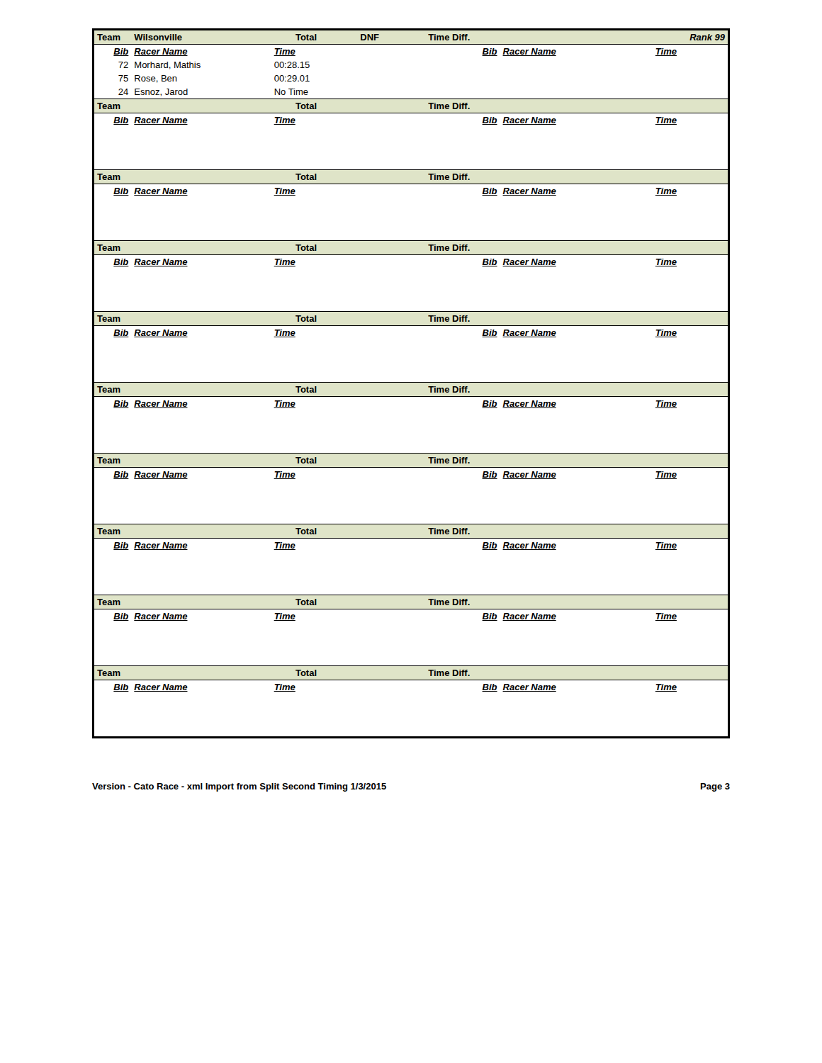| Team | Wilsonville | Total | DNF | Time Diff. | | | Rank 99 |
| Bib | Racer Name | Time | | Bib | Racer Name | Time |
| 72 | Morhard, Mathis | 00:28.15 | | | | | |
| 75 | Rose, Ben | 00:29.01 | | | | | |
| 24 | Esnoz, Jarod | No Time | | | | | |
| Team | | Total | | Time Diff. | | | |
| Bib | Racer Name | Time | | Bib | Racer Name | Time |
| Team | | Total | | Time Diff. | | | |
| Bib | Racer Name | Time | | Bib | Racer Name | Time |
| Team | | Total | | Time Diff. | | | |
| Bib | Racer Name | Time | | Bib | Racer Name | Time |
| Team | | Total | | Time Diff. | | | |
| Bib | Racer Name | Time | | Bib | Racer Name | Time |
| Team | | Total | | Time Diff. | | | |
| Bib | Racer Name | Time | | Bib | Racer Name | Time |
| Team | | Total | | Time Diff. | | | |
| Bib | Racer Name | Time | | Bib | Racer Name | Time |
| Team | | Total | | Time Diff. | | | |
| Bib | Racer Name | Time | | Bib | Racer Name | Time |
| Team | | Total | | Time Diff. | | | |
| Bib | Racer Name | Time | | Bib | Racer Name | Time |
| Team | | Total | | Time Diff. | | | |
| Bib | Racer Name | Time | | Bib | Racer Name | Time |
Version - Cato Race - xml Import from Split Second Timing 1/3/2015
Page 3